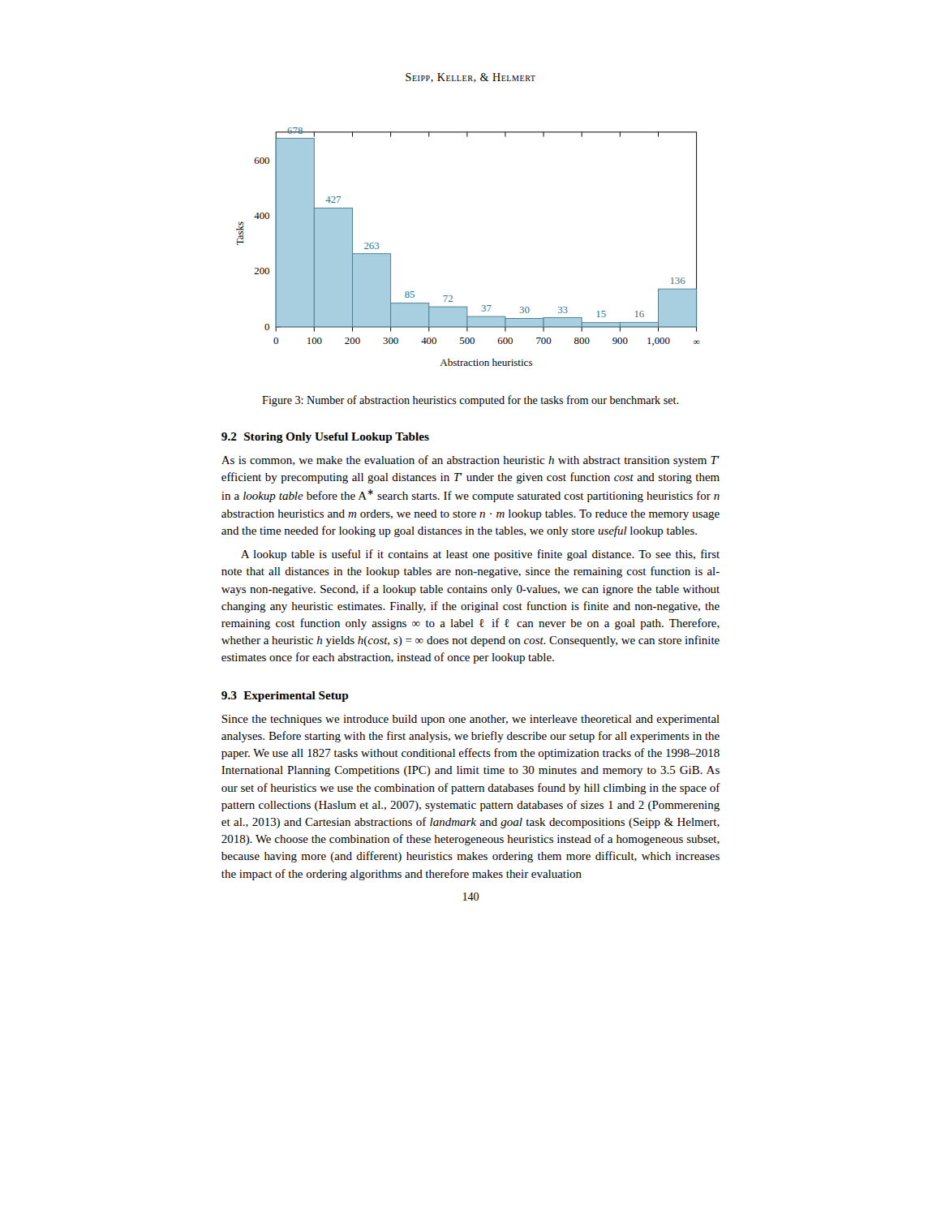Seipp, Keller, & Helmert
0 200 400 600 0 100 200 300 400 500 600 700 800 900 1,000 ∞ 678 427 263 85 72 37 30 33 15 16 136 Tasks Abstraction heuristics
Figure 3: Number of abstraction heuristics computed for the tasks from our benchmark set.
9.2 Storing Only Useful Lookup Tables
As is common, we make the evaluation of an abstraction heuristic h with abstract transition system T′ efficient by precomputing all goal distances in T′ under the given cost function cost and storing them in a lookup table before the A∗ search starts. If we compute saturated cost partitioning heuristics for n abstraction heuristics and m orders, we need to store n · m lookup tables. To reduce the memory usage and the time needed for looking up goal distances in the tables, we only store useful lookup tables.
A lookup table is useful if it contains at least one positive finite goal distance. To see this, first note that all distances in the lookup tables are non-negative, since the remaining cost function is always non-negative. Second, if a lookup table contains only 0-values, we can ignore the table without changing any heuristic estimates. Finally, if the original cost function is finite and non-negative, the remaining cost function only assigns ∞ to a label ℓ if ℓ can never be on a goal path. Therefore, whether a heuristic h yields h(cost, s) = ∞ does not depend on cost. Consequently, we can store infinite estimates once for each abstraction, instead of once per lookup table.
9.3 Experimental Setup
Since the techniques we introduce build upon one another, we interleave theoretical and experimental analyses. Before starting with the first analysis, we briefly describe our setup for all experiments in the paper. We use all 1827 tasks without conditional effects from the optimization tracks of the 1998–2018 International Planning Competitions (IPC) and limit time to 30 minutes and memory to 3.5 GiB. As our set of heuristics we use the combination of pattern databases found by hill climbing in the space of pattern collections (Haslum et al., 2007), systematic pattern databases of sizes 1 and 2 (Pommerening et al., 2013) and Cartesian abstractions of landmark and goal task decompositions (Seipp & Helmert, 2018). We choose the combination of these heterogeneous heuristics instead of a homogeneous subset, because having more (and different) heuristics makes ordering them more difficult, which increases the impact of the ordering algorithms and therefore makes their evaluation
140